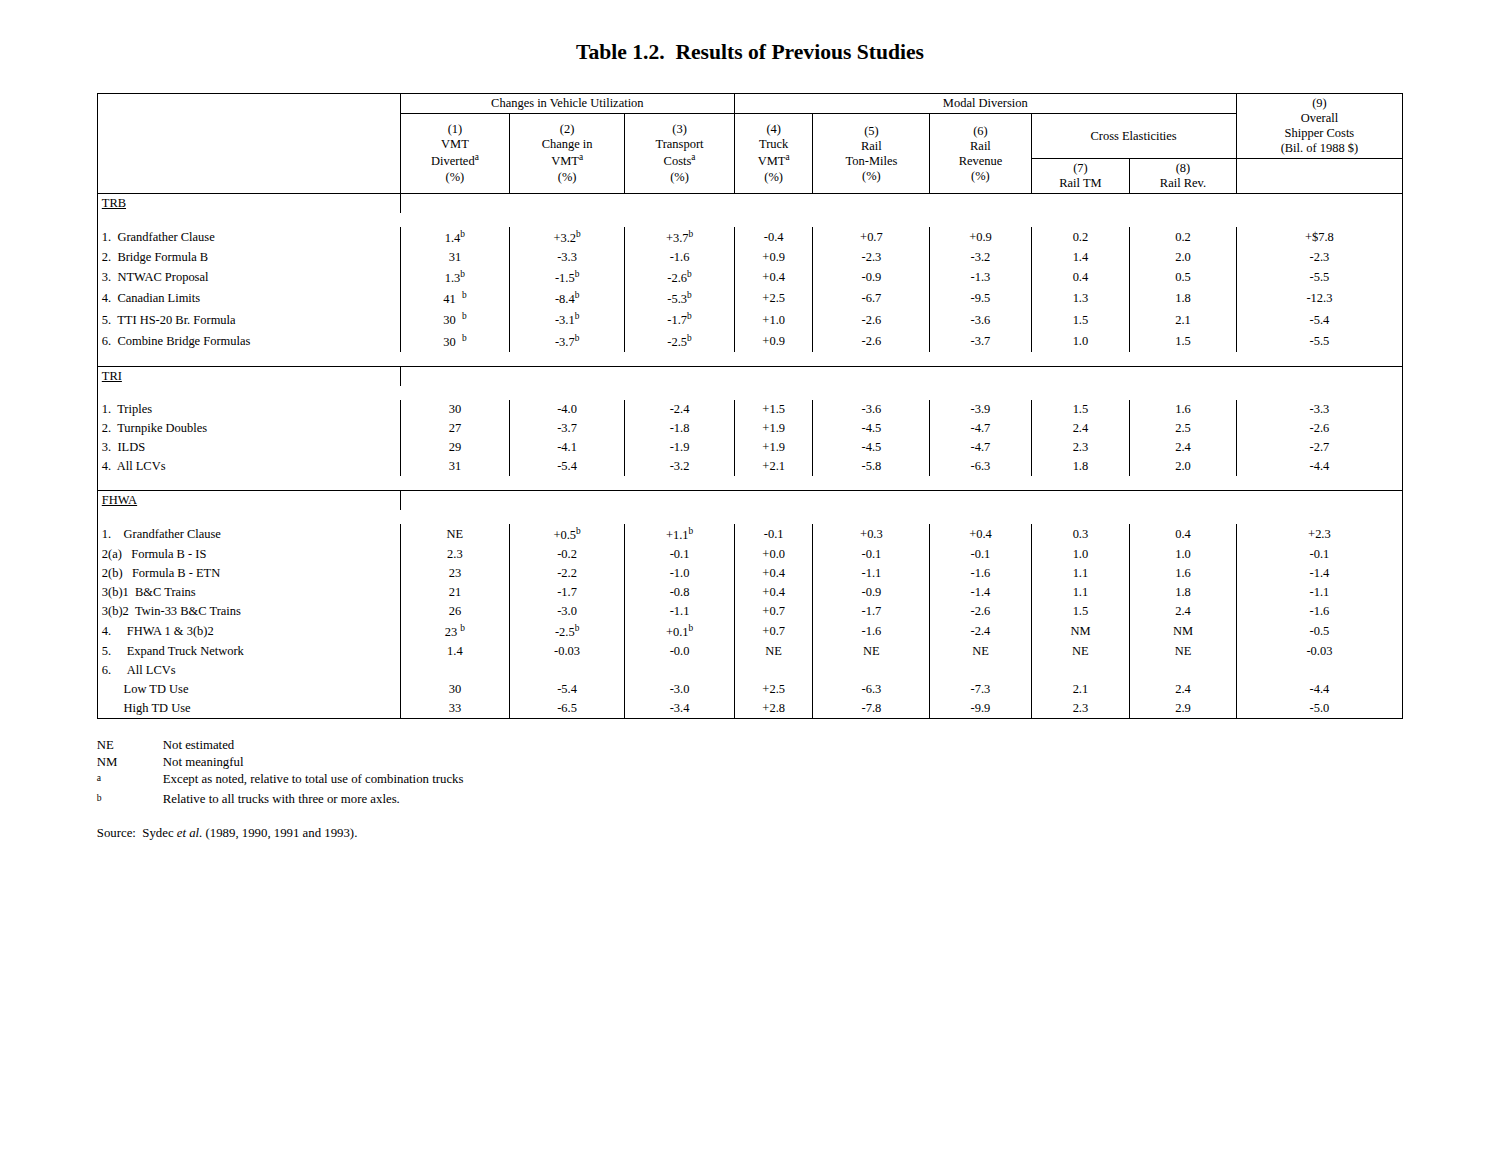Table 1.2. Results of Previous Studies
| | Changes in Vehicle Utilization | Modal Diversion | (9) Overall Shipper Costs (Bil. of 1988 $) |
| --- | --- | --- | --- |
| (1) VMT Diverted a (%) | (2) Change in VMT a (%) | (3) Transport Costs a (%) | (4) Truck VMT a (%) | (5) Rail Ton-Miles (%) | (6) Rail Revenue (%) | Cross Elasticities |
| (7) Rail TM | (8) Rail Rev. | |
| TRB | |
| 1. Grandfather Clause | 1.4 b | +3.2 b | +3.7 b | -0.4 | +0.7 | +0.9 | 0.2 | 0.2 | +$7.8 |
| 2. Bridge Formula B | 31 | -3.3 | -1.6 | +0.9 | -2.3 | -3.2 | 1.4 | 2.0 | -2.3 |
| 3. NTWAC Proposal | 1.3 b | -1.5 b | -2.6 b | +0.4 | -0.9 | -1.3 | 0.4 | 0.5 | -5.5 |
| 4. Canadian Limits | 41 b | -8.4 b | -5.3 b | +2.5 | -6.7 | -9.5 | 1.3 | 1.8 | -12.3 |
| 5. TTI HS-20 Br. Formula | 30 b | -3.1 b | -1.7 b | +1.0 | -2.6 | -3.6 | 1.5 | 2.1 | -5.4 |
| 6. Combine Bridge Formulas | 30 b | -3.7 b | -2.5 b | +0.9 | -2.6 | -3.7 | 1.0 | 1.5 | -5.5 |
| TRI | |
| 1. Triples | 30 | -4.0 | -2.4 | +1.5 | -3.6 | -3.9 | 1.5 | 1.6 | -3.3 |
| 2. Turnpike Doubles | 27 | -3.7 | -1.8 | +1.9 | -4.5 | -4.7 | 2.4 | 2.5 | -2.6 |
| 3. ILDS | 29 | -4.1 | -1.9 | +1.9 | -4.5 | -4.7 | 2.3 | 2.4 | -2.7 |
| 4. All LCVs | 31 | -5.4 | -3.2 | +2.1 | -5.8 | -6.3 | 1.8 | 2.0 | -4.4 |
| FHWA | |
| 1. Grandfather Clause | NE | +0.5 b | +1.1 b | -0.1 | +0.3 | +0.4 | 0.3 | 0.4 | +2.3 |
| 2(a) Formula B - IS | 2.3 | -0.2 | -0.1 | +0.0 | -0.1 | -0.1 | 1.0 | 1.0 | -0.1 |
| 2(b) Formula B - ETN | 23 | -2.2 | -1.0 | +0.4 | -1.1 | -1.6 | 1.1 | 1.6 | -1.4 |
| 3(b)1 B&C Trains | 21 | -1.7 | -0.8 | +0.4 | -0.9 | -1.4 | 1.1 | 1.8 | -1.1 |
| 3(b)2 Twin-33 B&C Trains | 26 | -3.0 | -1.1 | +0.7 | -1.7 | -2.6 | 1.5 | 2.4 | -1.6 |
| 4. FHWA 1 & 3(b)2 | 23 b | -2.5 b | +0.1 b | +0.7 | -1.6 | -2.4 | NM | NM | -0.5 |
| 5. Expand Truck Network | 1.4 | -0.03 | -0.0 | NE | NE | NE | NE | NE | -0.03 |
| 6. All LCVs | | | | | | | | | |
| Low TD Use | 30 | -5.4 | -3.0 | +2.5 | -6.3 | -7.3 | 2.1 | 2.4 | -4.4 |
| High TD Use | 33 | -6.5 | -3.4 | +2.8 | -7.8 | -9.9 | 2.3 | 2.9 | -5.0 |
| NE | Not estimated |
| NM | Not meaningful |
| a | Except as noted, relative to total use of combination trucks |
| b | Relative to all trucks with three or more axles. |
Source: Sydec et al. (1989, 1990, 1991 and 1993).